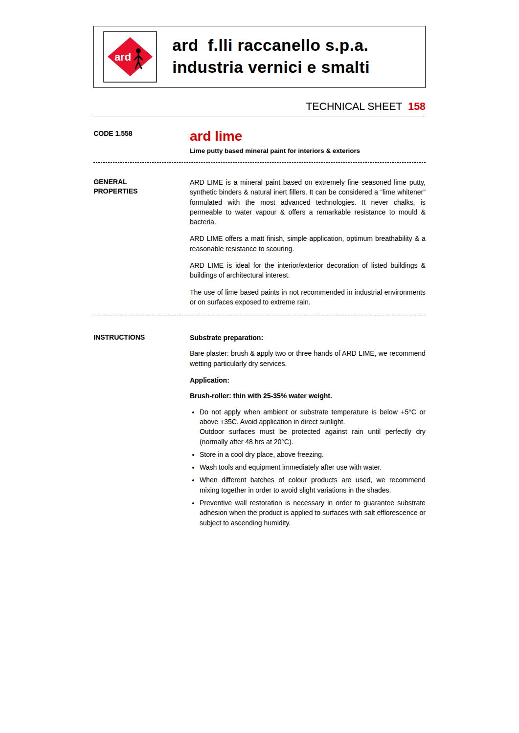ard
ard f.lli raccanello s.p.a.
industria vernici e smalti
TECHNICAL SHEET 158
CODE 1.558
ard lime
Lime putty based mineral paint for interiors & exteriors
GENERAL
PROPERTIES
ARD LIME is a mineral paint based on extremely fine seasoned lime putty, synthetic binders & natural inert fillers. It can be considered a “lime whitener” formulated with the most advanced technologies. It never chalks, is permeable to water vapour & offers a remarkable resistance to mould & bacteria.
ARD LIME offers a matt finish, simple application, optimum breathability & a reasonable resistance to scouring.
ARD LIME is ideal for the interior/exterior decoration of listed buildings & buildings of architectural interest.
The use of lime based paints in not recommended in industrial environments or on surfaces exposed to extreme rain.
INSTRUCTIONS
Substrate preparation:
Bare plaster: brush & apply two or three hands of ARD LIME, we recommend wetting particularly dry services.
Application:
Brush-roller: thin with 25-35% water weight.
Do not apply when ambient or substrate temperature is below +5°C or above +35C. Avoid application in direct sunlight.
Outdoor surfaces must be protected against rain until perfectly dry (normally after 48 hrs at 20°C).
Store in a cool dry place, above freezing.
Wash tools and equipment immediately after use with water.
When different batches of colour products are used, we recommend mixing together in order to avoid slight variations in the shades.
Preventive wall restoration is necessary in order to guarantee substrate adhesion when the product is applied to surfaces with salt efflorescence or subject to ascending humidity.